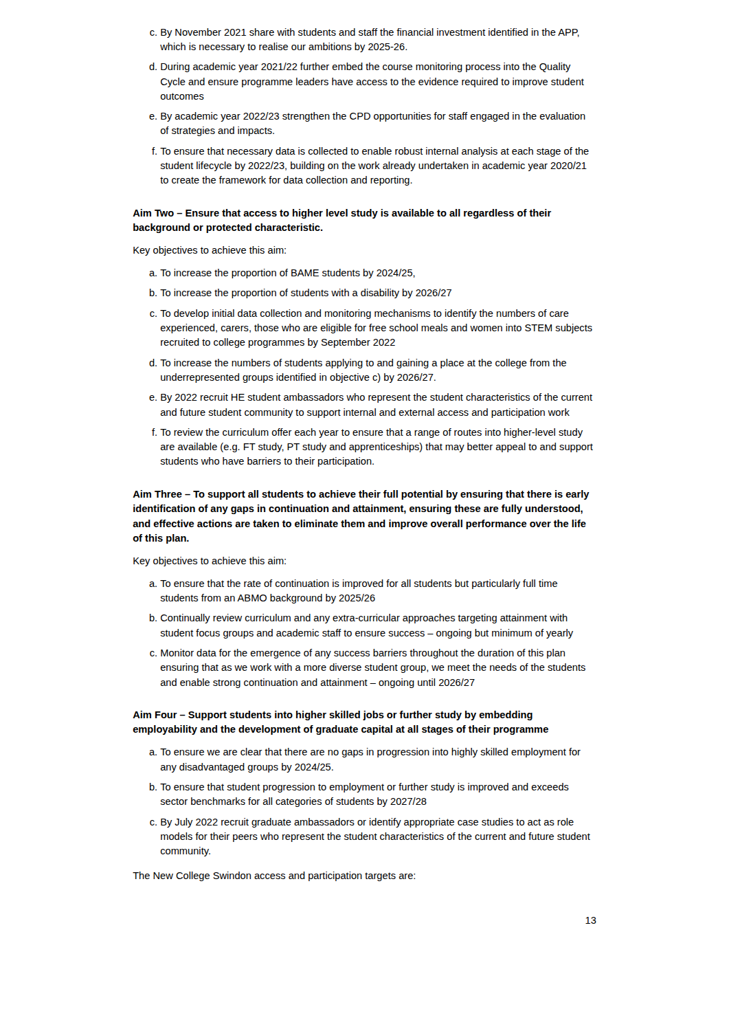By November 2021 share with students and staff the financial investment identified in the APP, which is necessary to realise our ambitions by 2025-26.
During academic year 2021/22 further embed the course monitoring process into the Quality Cycle and ensure programme leaders have access to the evidence required to improve student outcomes
By academic year 2022/23 strengthen the CPD opportunities for staff engaged in the evaluation of strategies and impacts.
To ensure that necessary data is collected to enable robust internal analysis at each stage of the student lifecycle by 2022/23, building on the work already undertaken in academic year 2020/21 to create the framework for data collection and reporting.
Aim Two – Ensure that access to higher level study is available to all regardless of their background or protected characteristic.
Key objectives to achieve this aim:
To increase the proportion of BAME students by 2024/25,
To increase the proportion of students with a disability by 2026/27
To develop initial data collection and monitoring mechanisms to identify the numbers of care experienced, carers, those who are eligible for free school meals and women into STEM subjects recruited to college programmes by September 2022
To increase the numbers of students applying to and gaining a place at the college from the underrepresented groups identified in objective c) by 2026/27.
By 2022 recruit HE student ambassadors who represent the student characteristics of the current and future student community to support internal and external access and participation work
To review the curriculum offer each year to ensure that a range of routes into higher-level study are available (e.g. FT study, PT study and apprenticeships) that may better appeal to and support students who have barriers to their participation.
Aim Three – To support all students to achieve their full potential by ensuring that there is early identification of any gaps in continuation and attainment, ensuring these are fully understood, and effective actions are taken to eliminate them and improve overall performance over the life of this plan.
Key objectives to achieve this aim:
To ensure that the rate of continuation is improved for all students but particularly full time students from an ABMO background by 2025/26
Continually review curriculum and any extra-curricular approaches targeting attainment with student focus groups and academic staff to ensure success – ongoing but minimum of yearly
Monitor data for the emergence of any success barriers throughout the duration of this plan ensuring that as we work with a more diverse student group, we meet the needs of the students and enable strong continuation and attainment – ongoing until 2026/27
Aim Four – Support students into higher skilled jobs or further study by embedding employability and the development of graduate capital at all stages of their programme
To ensure we are clear that there are no gaps in progression into highly skilled employment for any disadvantaged groups by 2024/25.
To ensure that student progression to employment or further study is improved and exceeds sector benchmarks for all categories of students by 2027/28
By July 2022 recruit graduate ambassadors or identify appropriate case studies to act as role models for their peers who represent the student characteristics of the current and future student community.
The New College Swindon access and participation targets are:
13